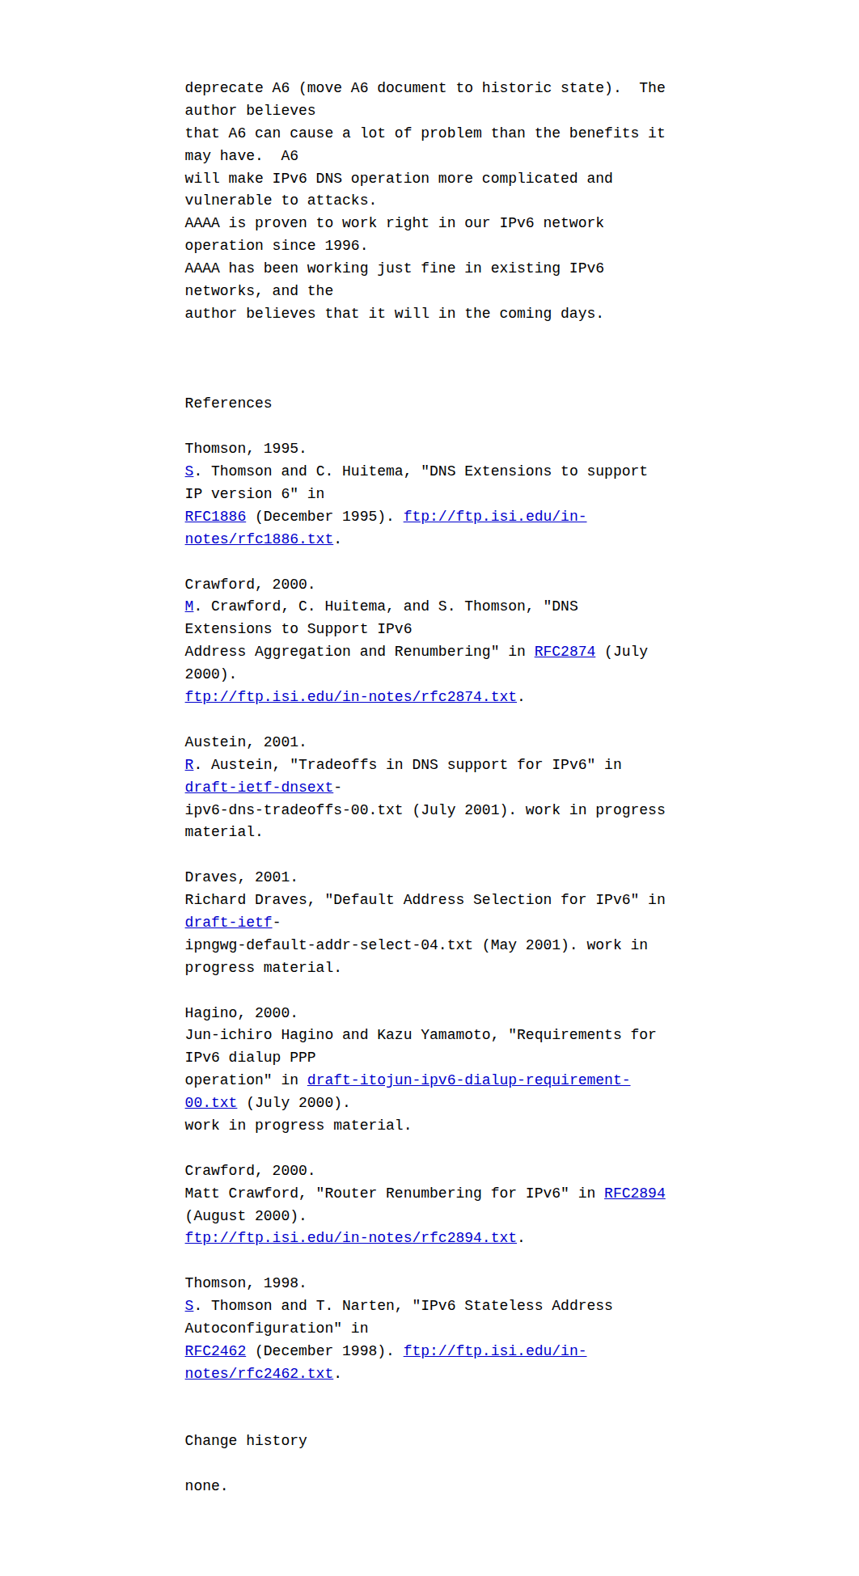deprecate A6 (move A6 document to historic state).  The author believes
that A6 can cause a lot of problem than the benefits it may have.  A6
will make IPv6 DNS operation more complicated and vulnerable to attacks.
AAAA is proven to work right in our IPv6 network operation since 1996.
AAAA has been working just fine in existing IPv6 networks, and the
author believes that it will in the coming days.



References

Thomson, 1995.
S. Thomson and C. Huitema, "DNS Extensions to support IP version 6" in
RFC1886 (December 1995). ftp://ftp.isi.edu/in-notes/rfc1886.txt.

Crawford, 2000.
M. Crawford, C. Huitema, and S. Thomson, "DNS Extensions to Support IPv6
Address Aggregation and Renumbering" in RFC2874 (July 2000).
ftp://ftp.isi.edu/in-notes/rfc2874.txt.

Austein, 2001.
R. Austein, "Tradeoffs in DNS support for IPv6" in draft-ietf-dnsext-
ipv6-dns-tradeoffs-00.txt (July 2001). work in progress material.

Draves, 2001.
Richard Draves, "Default Address Selection for IPv6" in draft-ietf-
ipngwg-default-addr-select-04.txt (May 2001). work in progress material.

Hagino, 2000.
Jun-ichiro Hagino and Kazu Yamamoto, "Requirements for IPv6 dialup PPP
operation" in draft-itojun-ipv6-dialup-requirement-00.txt (July 2000).
work in progress material.

Crawford, 2000.
Matt Crawford, "Router Renumbering for IPv6" in RFC2894 (August 2000).
ftp://ftp.isi.edu/in-notes/rfc2894.txt.

Thomson, 1998.
S. Thomson and T. Narten, "IPv6 Stateless Address Autoconfiguration" in
RFC2462 (December 1998). ftp://ftp.isi.edu/in-notes/rfc2462.txt.


Change history

none.